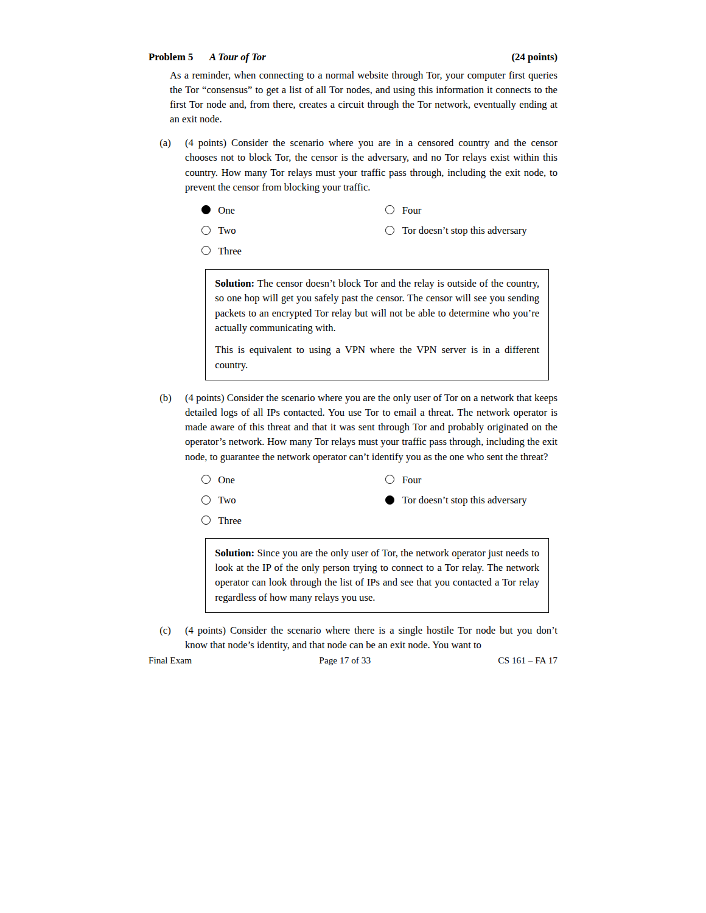Problem 5 A Tour of Tor (24 points)
As a reminder, when connecting to a normal website through Tor, your computer first queries the Tor “consensus” to get a list of all Tor nodes, and using this information it connects to the first Tor node and, from there, creates a circuit through the Tor network, eventually ending at an exit node.
(a)
(4 points) Consider the scenario where you are in a censored country and the censor chooses not to block Tor, the censor is the adversary, and no Tor relays exist within this country. How many Tor relays must your traffic pass through, including the exit node, to prevent the censor from blocking your traffic.
One
Four
Two
Tor doesn’t stop this adversary
Three
Solution: The censor doesn’t block Tor and the relay is outside of the country, so one hop will get you safely past the censor. The censor will see you sending packets to an encrypted Tor relay but will not be able to determine who you’re actually communicating with.
This is equivalent to using a VPN where the VPN server is in a different country.
(b)
(4 points) Consider the scenario where you are the only user of Tor on a network that keeps detailed logs of all IPs contacted. You use Tor to email a threat. The network operator is made aware of this threat and that it was sent through Tor and probably originated on the operator’s network. How many Tor relays must your traffic pass through, including the exit node, to guarantee the network operator can’t identify you as the one who sent the threat?
One
Four
Two
Tor doesn’t stop this adversary
Three
Solution: Since you are the only user of Tor, the network operator just needs to look at the IP of the only person trying to connect to a Tor relay. The network operator can look through the list of IPs and see that you contacted a Tor relay regardless of how many relays you use.
(c)
(4 points) Consider the scenario where there is a single hostile Tor node but you don’t know that node’s identity, and that node can be an exit node. You want to
Final Exam Page 17 of 33 CS 161 – FA 17